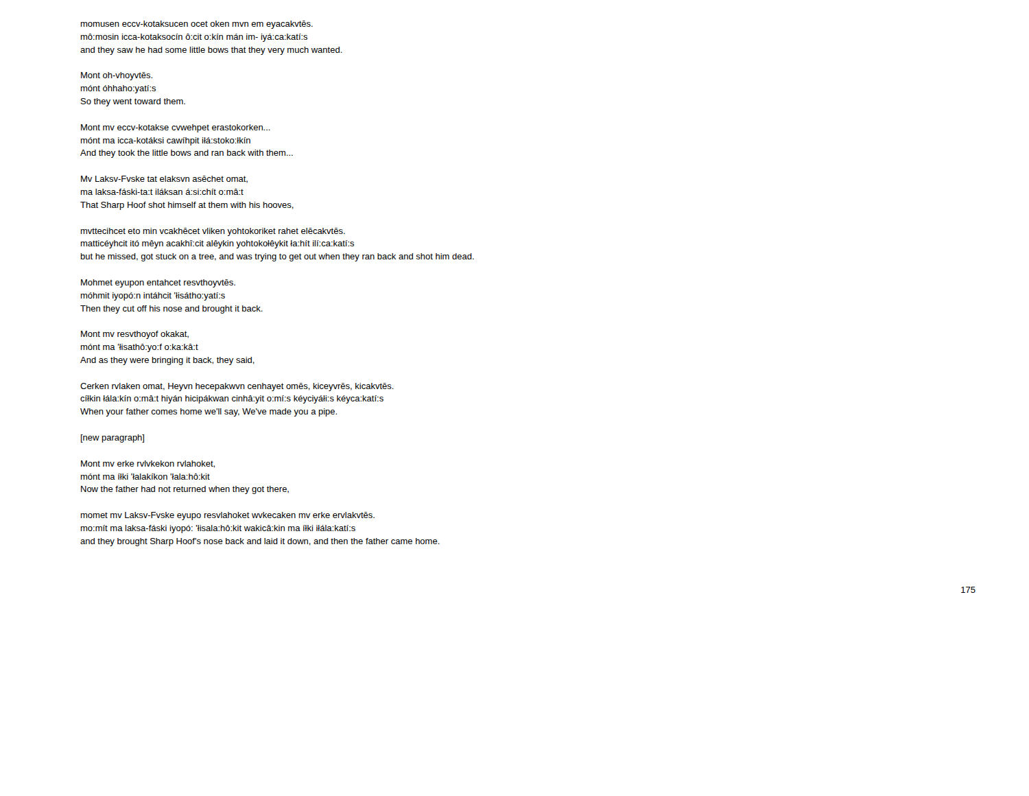momusen eccv-kotaksucen ocet oken mvn em eyacakvtēs.
mô:mosin icca-kotaksocín ô:cit o:kín mán im- iyá:ca:katí:s
and they saw he had some little bows that they very much wanted.
Mont oh-vhoyvtēs.
mónt óhhaho:yatí:s
So they went toward them.
Mont mv eccv-kotakse cvwehpet erastokorken...
mónt ma icca-kotáksi cawíhpit iłá:stoko:łkín
And they took the little bows and ran back with them...
Mv Laksv-Fvske tat elaksvn asēchet omat,
ma laksa-fáski-ta:t iláksan á:si:chít o:mâ:t
That Sharp Hoof shot himself at them with his hooves,
mvttecihcet eto min vcakhēcet vliken yohtokoriket rahet elēcakvtēs.
matticéyhcit itó mêyn acakhî:cit alêykin yohtokołêykit ła:hít ilí:ca:katí:s
but he missed, got stuck on a tree, and was trying to get out when they ran back and shot him dead.
Mohmet eyupon entahcet resvthoyvtēs.
móhmit iyopó:n intáhcit 'łisátho:yatí:s
Then they cut off his nose and brought it back.
Mont mv resvthoyof okakat,
mónt ma 'łisathô:yo:f o:ka:kâ:t
And as they were bringing it back, they said,
Cerken rvlaken omat, Heyvn hecepakwvn cenhayet omēs, kiceyvrēs, kicakvtēs.
cíłkin łála:kín o:mâ:t hiyán hicipákwan cinhâ:yit o:mí:s kéyciyáłi:s kéyca:katí:s
When your father comes home we'll say, We've made you a pipe.
[new paragraph]
Mont mv erke rvlvkekon rvlahoket,
mónt ma íłki 'łalakíkon 'łala:hô:kit
Now the father had not returned when they got there,
momet mv Laksv-Fvske eyupo resvlahoket wvkecaken mv erke ervlakvtēs.
mo:mít ma laksa-fáski iyopó: 'łisala:hô:kit wakicâ:kin ma íłki iłála:katí:s
and they brought Sharp Hoof's nose back and laid it down, and then the father came home.
175